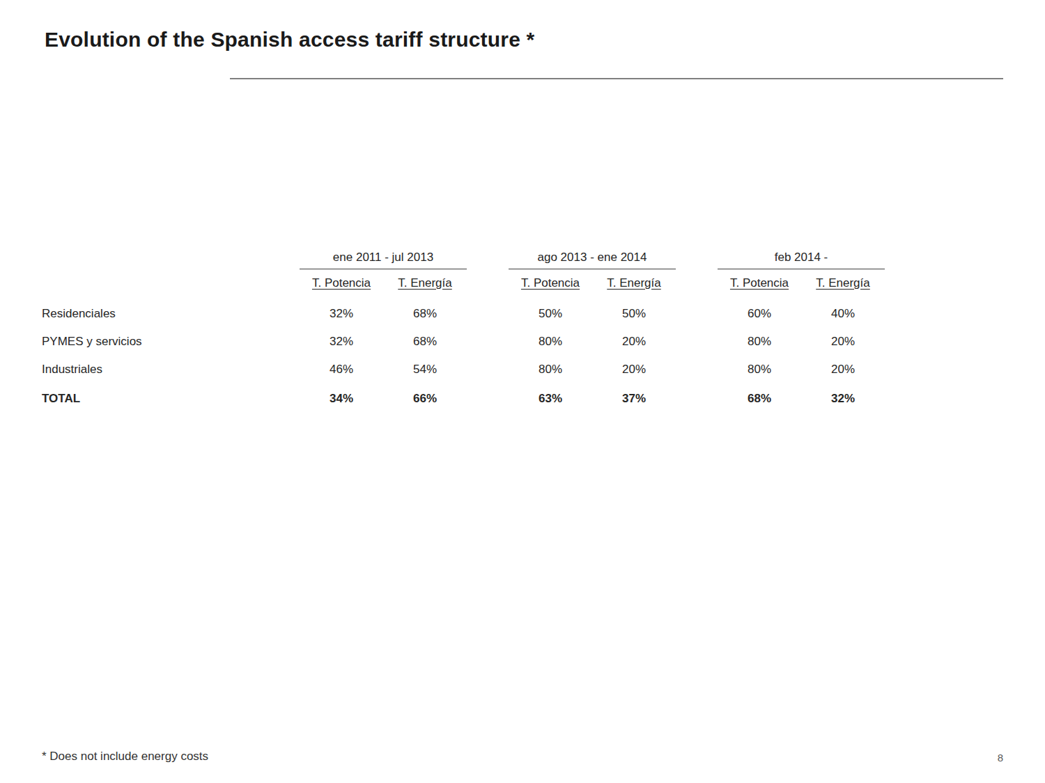Evolution of the Spanish access tariff structure *
| | ene 2011 - jul 2013 | | ago 2013 - ene 2014 | | feb 2014 - |
| | T. Potencia | T. Energía | | T. Potencia | T. Energía | | T. Potencia | T. Energía |
| Residenciales | 32% | 68% | | 50% | 50% | | 60% | 40% |
| PYMES y servicios | 32% | 68% | | 80% | 20% | | 80% | 20% |
| Industriales | 46% | 54% | | 80% | 20% | | 80% | 20% |
| TOTAL | 34% | 66% | | 63% | 37% | | 68% | 32% |
* Does not include energy costs
8